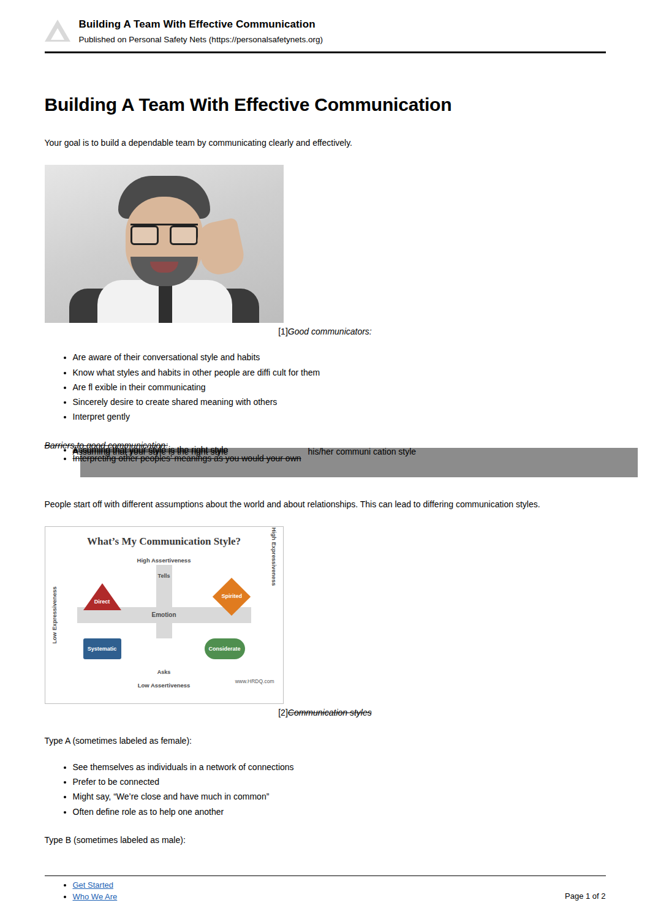Building A Team With Effective Communication
Published on Personal Safety Nets (https://personalsafetynets.org)
Building A Team With Effective Communication
Your goal is to build a dependable team by communicating clearly and effectively.
[1] Good communicators:
Are aware of their conversational style and habits
Know what styles and habits in other people are diffi cult for them
Are fl exible in their communicating
Sincerely desire to create shared meaning with others
Interpret gently
Barriers to good communication:
Assuming that your style is the right style
Interpreting other peoples’ meanings as you would your own
Assuming that your style is the right style
his/her communi cation style
People start off with different assumptions about the world and about relationships. This can lead to differing communication styles.
What’s My Communication Style?
High Assertiveness
Low Assertiveness
Low Expressiveness
High Expressiveness
Tells
Asks
Emotion
www.HRDQ.com
Direct
Spirited
Systematic
Considerate
[2] Communication styles
Type A (sometimes labeled as female):
See themselves as individuals in a network of connections
Prefer to be connected
Might say, “We’re close and have much in common”
Often define role as to help one another
Type B (sometimes labeled as male):
Get Started
Who We Are
Page 1 of 2